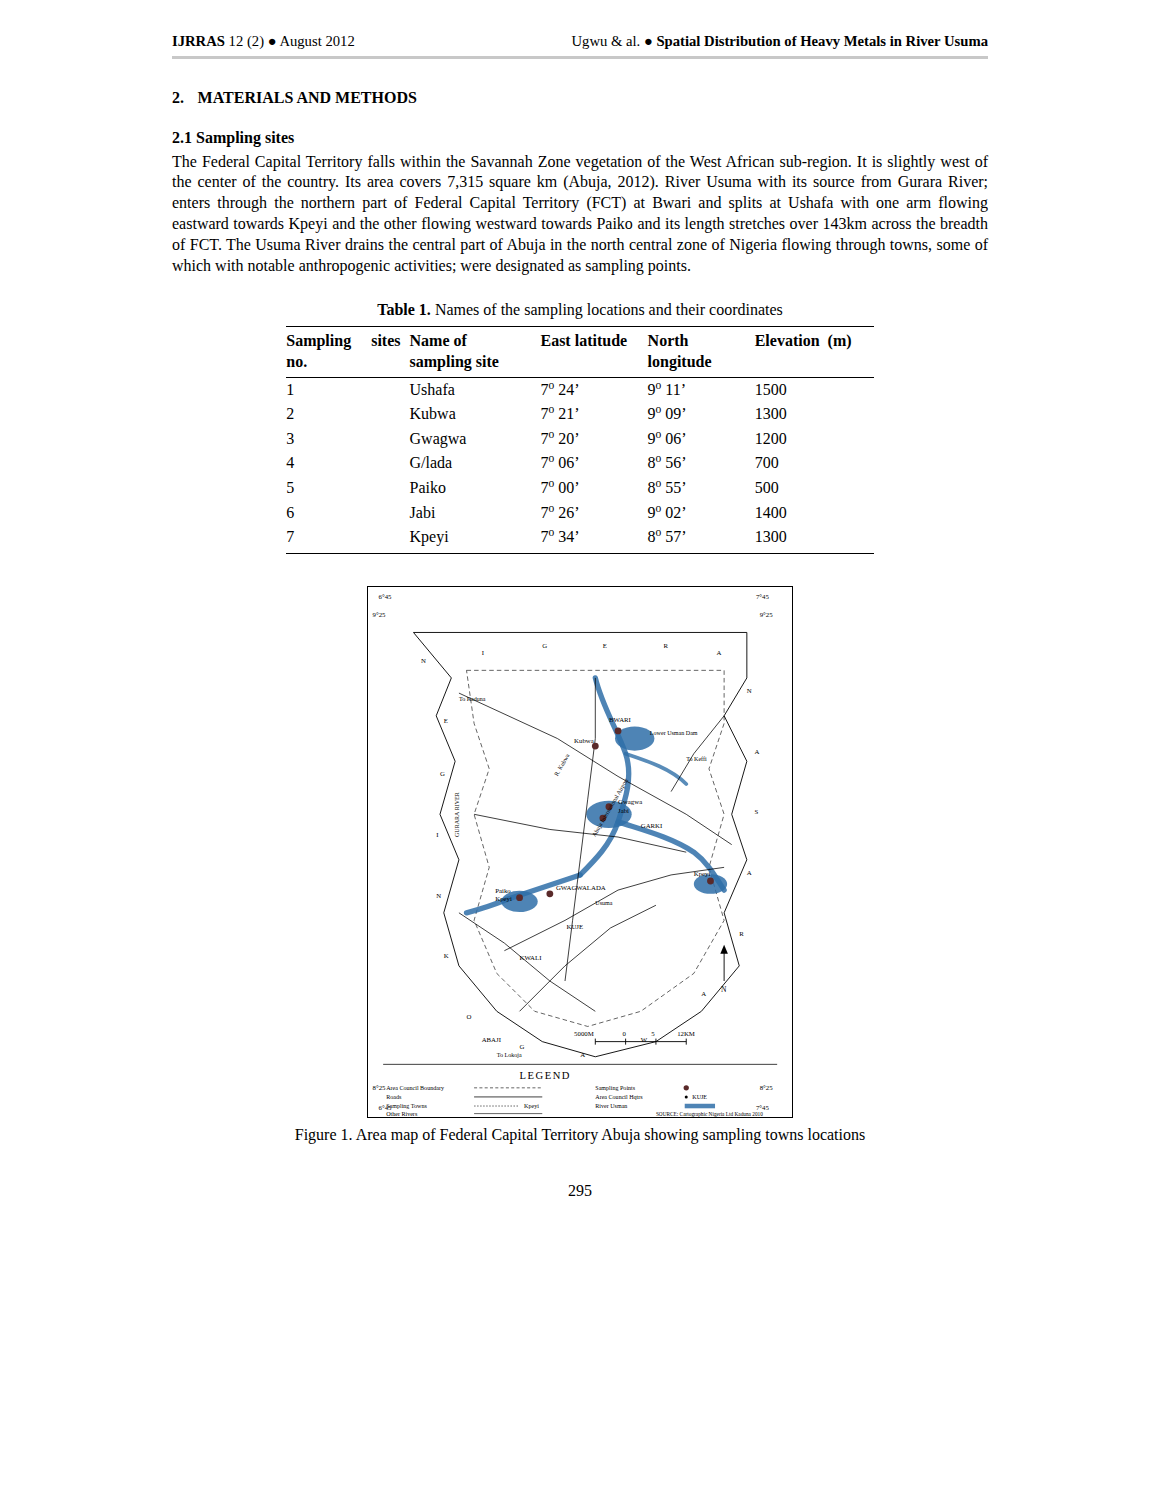IJRRAS 12 (2) ● August 2012
Ugwu & al. ● Spatial Distribution of Heavy Metals in River Usuma
2. MATERIALS AND METHODS
2.1 Sampling sites
The Federal Capital Territory falls within the Savannah Zone vegetation of the West African sub-region. It is slightly west of the center of the country. Its area covers 7,315 square km (Abuja, 2012). River Usuma with its source from Gurara River; enters through the northern part of Federal Capital Territory (FCT) at Bwari and splits at Ushafa with one arm flowing eastward towards Kpeyi and the other flowing westward towards Paiko and its length stretches over 143km across the breadth of FCT. The Usuma River drains the central part of Abuja in the north central zone of Nigeria flowing through towns, some of which with notable anthropogenic activities; were designated as sampling points.
Table 1. Names of the sampling locations and their coordinates
| Sampling sites no. | Name of sampling site | East latitude | North longitude | Elevation (m) |
| --- | --- | --- | --- | --- |
| 1 | Ushafa | 7 o 24’ | 9 o 11’ | 1500 |
| 2 | Kubwa | 7 o 21’ | 9 o 09’ | 1300 |
| 3 | Gwagwa | 7 o 20’ | 9 o 06’ | 1200 |
| 4 | G/lada | 7 o 06’ | 8 o 56’ | 700 |
| 5 | Paiko | 7 o 00’ | 8 o 55’ | 500 |
| 6 | Jabi | 7 o 26’ | 9 o 02’ | 1400 |
| 7 | Kpeyi | 7 o 34’ | 8 o 57’ | 1300 |
6°45 7°45 6°45 7°45 9°25 9°25 8°25 8°25 BWARI Kubwa Gwagwa Jabi GARKI Paiko Kpeyi GWAGWALADA KUJE KWALI Kpeyi Lower Usman Dam To Keffi ABAJI To Lokoja To Kaduna R. Kubwa Abuja International Airport Usuma GURARA RIVER N I G E R A N A S A R A W A G O K N I G E N 5000M 0 5 12KM LEGEND Area Council Boundary Sampling Points Roads Area Council Hqtrs KUJE Sampling Towns Kpeyi River Usman Other Rivers SOURCE: Cartographic Nigeria Ltd Kaduna 2010
Figure 1. Area map of Federal Capital Territory Abuja showing sampling towns locations
295